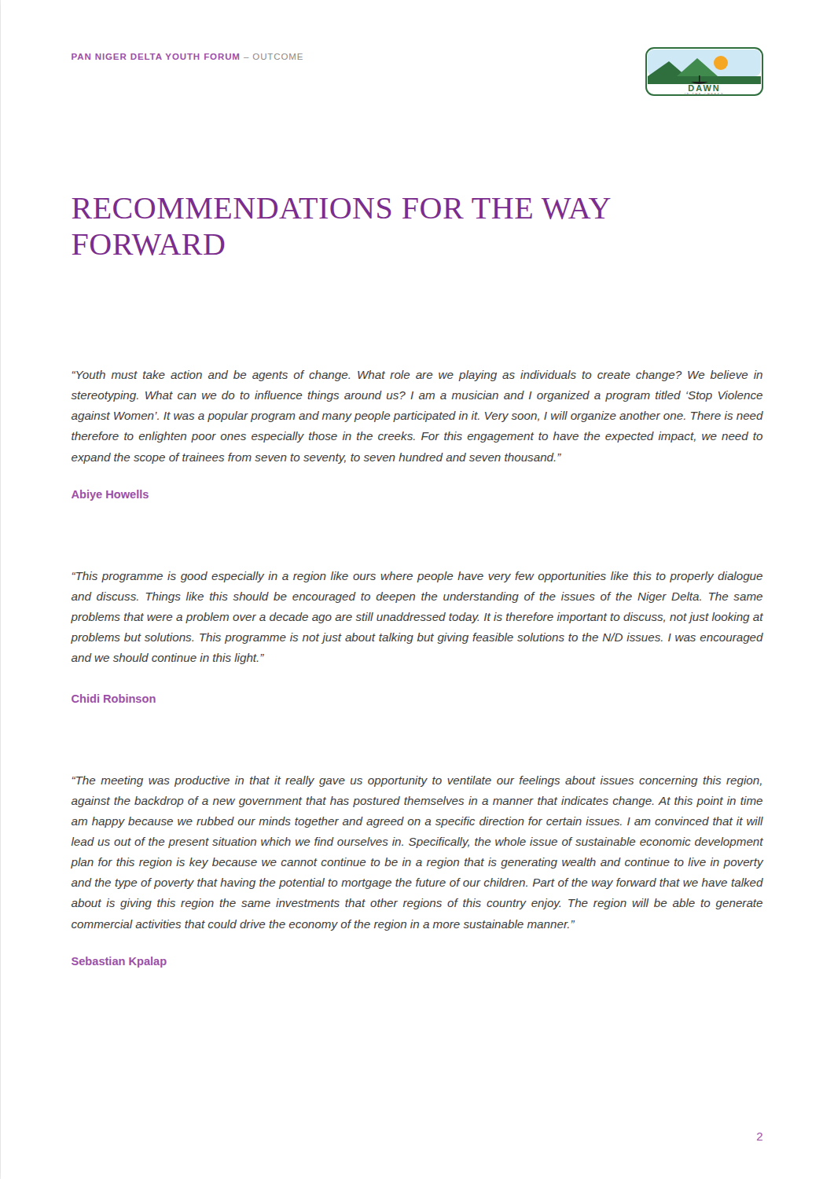PAN NIGER DELTA YOUTH FORUM – OUTCOME
DAWN IN THE CREEKS
RECOMMENDATIONS FOR THE WAY FORWARD
“Youth must take action and be agents of change. What role are we playing as individuals to create change? We believe in stereotyping. What can we do to influence things around us? I am a musician and I organized a program titled ‘Stop Violence against Women’. It was a popular program and many people participated in it. Very soon, I will organize another one. There is need therefore to enlighten poor ones especially those in the creeks. For this engagement to have the expected impact, we need to expand the scope of trainees from seven to seventy, to seven hundred and seven thousand.”
Abiye Howells
“This programme is good especially in a region like ours where people have very few opportunities like this to properly dialogue and discuss. Things like this should be encouraged to deepen the understanding of the issues of the Niger Delta. The same problems that were a problem over a decade ago are still unaddressed today. It is therefore important to discuss, not just looking at problems but solutions. This programme is not just about talking but giving feasible solutions to the N/D issues. I was encouraged and we should continue in this light.”
Chidi Robinson
“The meeting was productive in that it really gave us opportunity to ventilate our feelings about issues concerning this region, against the backdrop of a new government that has postured themselves in a manner that indicates change. At this point in time am happy because we rubbed our minds together and agreed on a specific direction for certain issues. I am convinced that it will lead us out of the present situation which we find ourselves in. Specifically, the whole issue of sustainable economic development plan for this region is key because we cannot continue to be in a region that is generating wealth and continue to live in poverty and the type of poverty that having the potential to mortgage the future of our children. Part of the way forward that we have talked about is giving this region the same investments that other regions of this country enjoy. The region will be able to generate commercial activities that could drive the economy of the region in a more sustainable manner.”
Sebastian Kpalap
2